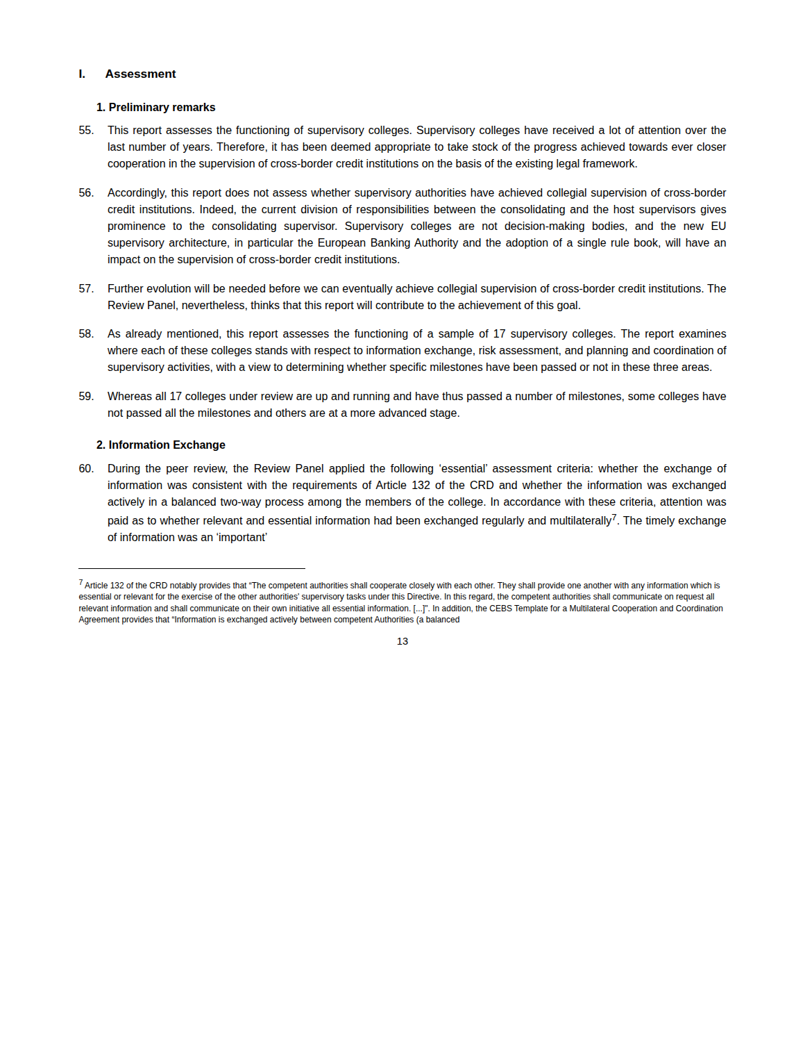I. Assessment
1. Preliminary remarks
55. This report assesses the functioning of supervisory colleges. Supervisory colleges have received a lot of attention over the last number of years. Therefore, it has been deemed appropriate to take stock of the progress achieved towards ever closer cooperation in the supervision of cross-border credit institutions on the basis of the existing legal framework.
56. Accordingly, this report does not assess whether supervisory authorities have achieved collegial supervision of cross-border credit institutions. Indeed, the current division of responsibilities between the consolidating and the host supervisors gives prominence to the consolidating supervisor. Supervisory colleges are not decision-making bodies, and the new EU supervisory architecture, in particular the European Banking Authority and the adoption of a single rule book, will have an impact on the supervision of cross-border credit institutions.
57. Further evolution will be needed before we can eventually achieve collegial supervision of cross-border credit institutions. The Review Panel, nevertheless, thinks that this report will contribute to the achievement of this goal.
58. As already mentioned, this report assesses the functioning of a sample of 17 supervisory colleges. The report examines where each of these colleges stands with respect to information exchange, risk assessment, and planning and coordination of supervisory activities, with a view to determining whether specific milestones have been passed or not in these three areas.
59. Whereas all 17 colleges under review are up and running and have thus passed a number of milestones, some colleges have not passed all the milestones and others are at a more advanced stage.
2. Information Exchange
60. During the peer review, the Review Panel applied the following ‘essential’ assessment criteria: whether the exchange of information was consistent with the requirements of Article 132 of the CRD and whether the information was exchanged actively in a balanced two-way process among the members of the college. In accordance with these criteria, attention was paid as to whether relevant and essential information had been exchanged regularly and multilaterally7. The timely exchange of information was an ‘important’
7 Article 132 of the CRD notably provides that “The competent authorities shall cooperate closely with each other. They shall provide one another with any information which is essential or relevant for the exercise of the other authorities' supervisory tasks under this Directive. In this regard, the competent authorities shall communicate on request all relevant information and shall communicate on their own initiative all essential information. [...]". In addition, the CEBS Template for a Multilateral Cooperation and Coordination Agreement provides that “Information is exchanged actively between competent Authorities (a balanced
13